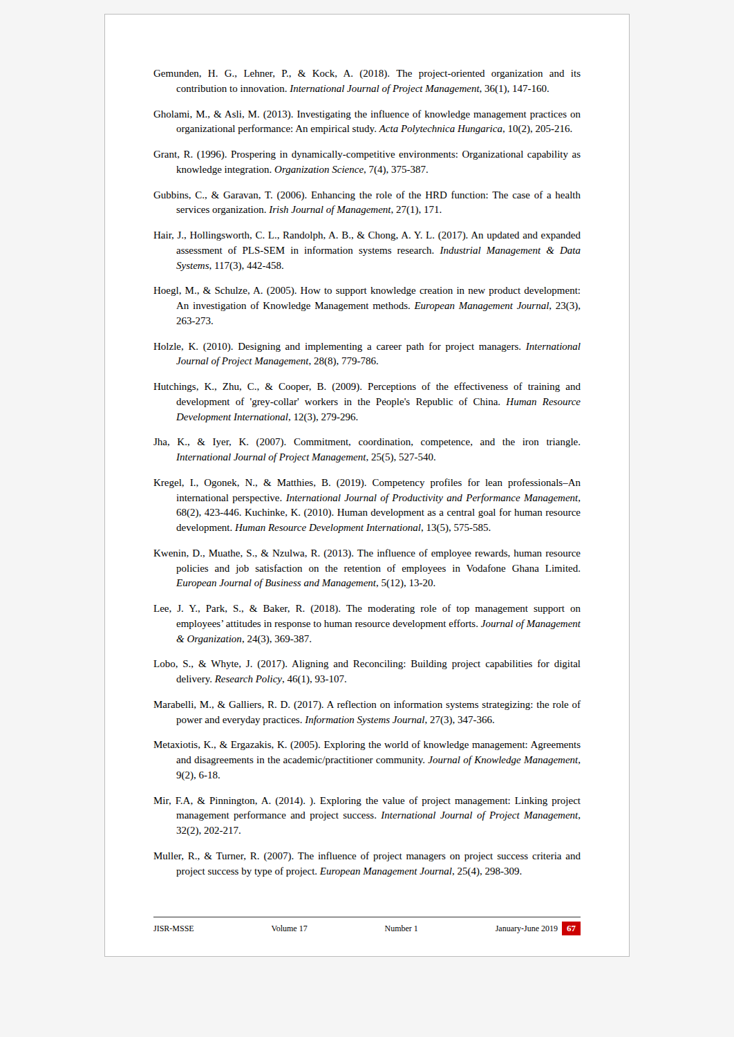Gemunden, H. G., Lehner, P., & Kock, A. (2018). The project-oriented organization and its contribution to innovation. International Journal of Project Management, 36(1), 147-160.
Gholami, M., & Asli, M. (2013). Investigating the influence of knowledge management practices on organizational performance: An empirical study. Acta Polytechnica Hungarica, 10(2), 205-216.
Grant, R. (1996). Prospering in dynamically-competitive environments: Organizational capability as knowledge integration. Organization Science, 7(4), 375-387.
Gubbins, C., & Garavan, T. (2006). Enhancing the role of the HRD function: The case of a health services organization. Irish Journal of Management, 27(1), 171.
Hair, J., Hollingsworth, C. L., Randolph, A. B., & Chong, A. Y. L. (2017). An updated and expanded assessment of PLS-SEM in information systems research. Industrial Management & Data Systems, 117(3), 442-458.
Hoegl, M., & Schulze, A. (2005). How to support knowledge creation in new product development: An investigation of Knowledge Management methods. European Management Journal, 23(3), 263-273.
Holzle, K. (2010). Designing and implementing a career path for project managers. International Journal of Project Management, 28(8), 779-786.
Hutchings, K., Zhu, C., & Cooper, B. (2009). Perceptions of the effectiveness of training and development of 'grey-collar' workers in the People's Republic of China. Human Resource Development International, 12(3), 279-296.
Jha, K., & Iyer, K. (2007). Commitment, coordination, competence, and the iron triangle. International Journal of Project Management, 25(5), 527-540.
Kregel, I., Ogonek, N., & Matthies, B. (2019). Competency profiles for lean professionals–An international perspective. International Journal of Productivity and Performance Management, 68(2), 423-446. Kuchinke, K. (2010). Human development as a central goal for human resource development. Human Resource Development International, 13(5), 575-585.
Kwenin, D., Muathe, S., & Nzulwa, R. (2013). The influence of employee rewards, human resource policies and job satisfaction on the retention of employees in Vodafone Ghana Limited. European Journal of Business and Management, 5(12), 13-20.
Lee, J. Y., Park, S., & Baker, R. (2018). The moderating role of top management support on employees’ attitudes in response to human resource development efforts. Journal of Management & Organization, 24(3), 369-387.
Lobo, S., & Whyte, J. (2017). Aligning and Reconciling: Building project capabilities for digital delivery. Research Policy, 46(1), 93-107.
Marabelli, M., & Galliers, R. D. (2017). A reflection on information systems strategizing: the role of power and everyday practices. Information Systems Journal, 27(3), 347-366.
Metaxiotis, K., & Ergazakis, K. (2005). Exploring the world of knowledge management: Agreements and disagreements in the academic/practitioner community. Journal of Knowledge Management, 9(2), 6-18.
Mir, F.A, & Pinnington, A. (2014). ). Exploring the value of project management: Linking project management performance and project success. International Journal of Project Management, 32(2), 202-217.
Muller, R., & Turner, R. (2007). The influence of project managers on project success criteria and project success by type of project. European Management Journal, 25(4), 298-309.
JISR-MSSE Volume 17 Number 1 January-June 201967